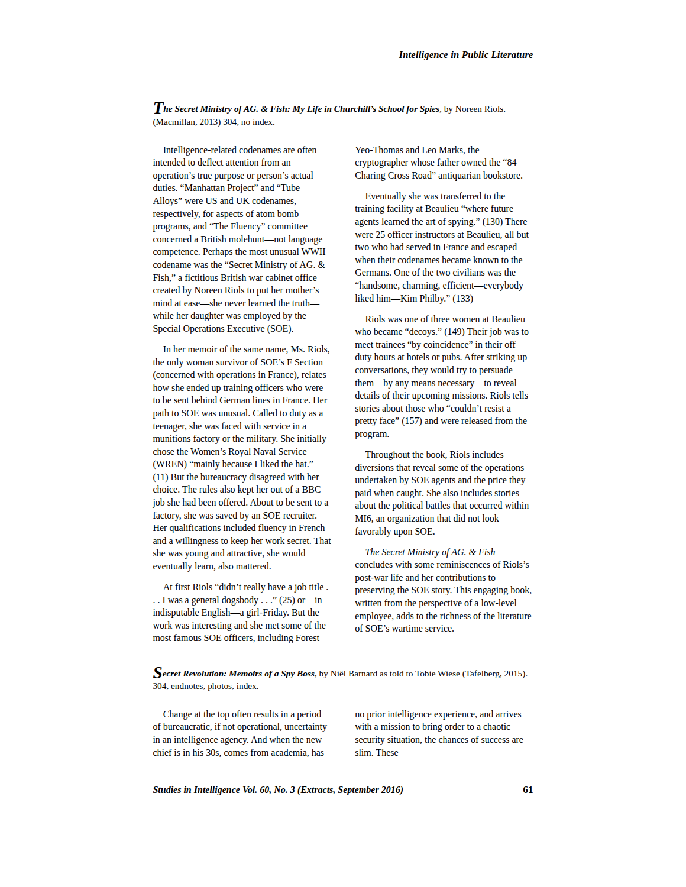Intelligence in Public Literature
The Secret Ministry of AG. & Fish: My Life in Churchill’s School for Spies, by Noreen Riols. (Macmillan, 2013) 304, no index.
Intelligence-related codenames are often intended to deflect attention from an operation’s true purpose or person’s actual duties. “Manhattan Project” and “Tube Alloys” were US and UK codenames, respectively, for aspects of atom bomb programs, and “The Fluency” committee concerned a British molehunt—not language competence. Perhaps the most unusual WWII codename was the “Secret Ministry of AG. & Fish,” a fictitious British war cabinet office created by Noreen Riols to put her mother’s mind at ease—she never learned the truth—while her daughter was employed by the Special Operations Executive (SOE).
In her memoir of the same name, Ms. Riols, the only woman survivor of SOE’s F Section (concerned with operations in France), relates how she ended up training officers who were to be sent behind German lines in France. Her path to SOE was unusual. Called to duty as a teenager, she was faced with service in a munitions factory or the military. She initially chose the Women’s Royal Naval Service (WREN) “mainly because I liked the hat.” (11) But the bureaucracy disagreed with her choice. The rules also kept her out of a BBC job she had been offered. About to be sent to a factory, she was saved by an SOE recruiter. Her qualifications included fluency in French and a willingness to keep her work secret. That she was young and attractive, she would eventually learn, also mattered.
At first Riols “didn’t really have a job title . . . I was a general dogsbody . . .” (25) or—in indisputable English—a girl-Friday. But the work was interesting and she met some of the most famous SOE officers, including Forest Yeo-Thomas and Leo Marks, the cryptographer whose father owned the “84 Charing Cross Road” antiquarian bookstore.
Eventually she was transferred to the training facility at Beaulieu “where future agents learned the art of spying.” (130) There were 25 officer instructors at Beaulieu, all but two who had served in France and escaped when their codenames became known to the Germans. One of the two civilians was the “handsome, charming, efficient—everybody liked him—Kim Philby.” (133)
Riols was one of three women at Beaulieu who became “decoys.” (149) Their job was to meet trainees “by coincidence” in their off duty hours at hotels or pubs. After striking up conversations, they would try to persuade them—by any means necessary—to reveal details of their upcoming missions. Riols tells stories about those who “couldn’t resist a pretty face” (157) and were released from the program.
Throughout the book, Riols includes diversions that reveal some of the operations undertaken by SOE agents and the price they paid when caught. She also includes stories about the political battles that occurred within MI6, an organization that did not look favorably upon SOE.
The Secret Ministry of AG. & Fish concludes with some reminiscences of Riols’s post-war life and her contributions to preserving the SOE story. This engaging book, written from the perspective of a low-level employee, adds to the richness of the literature of SOE’s wartime service.
Secret Revolution: Memoirs of a Spy Boss, by Niël Barnard as told to Tobie Wiese (Tafelberg, 2015). 304, endnotes, photos, index.
Change at the top often results in a period of bureaucratic, if not operational, uncertainty in an intelligence agency. And when the new chief is in his 30s, comes from academia, has no prior intelligence experience, and arrives with a mission to bring order to a chaotic security situation, the chances of success are slim. These
Studies in Intelligence Vol. 60, No. 3 (Extracts, September 2016) 61